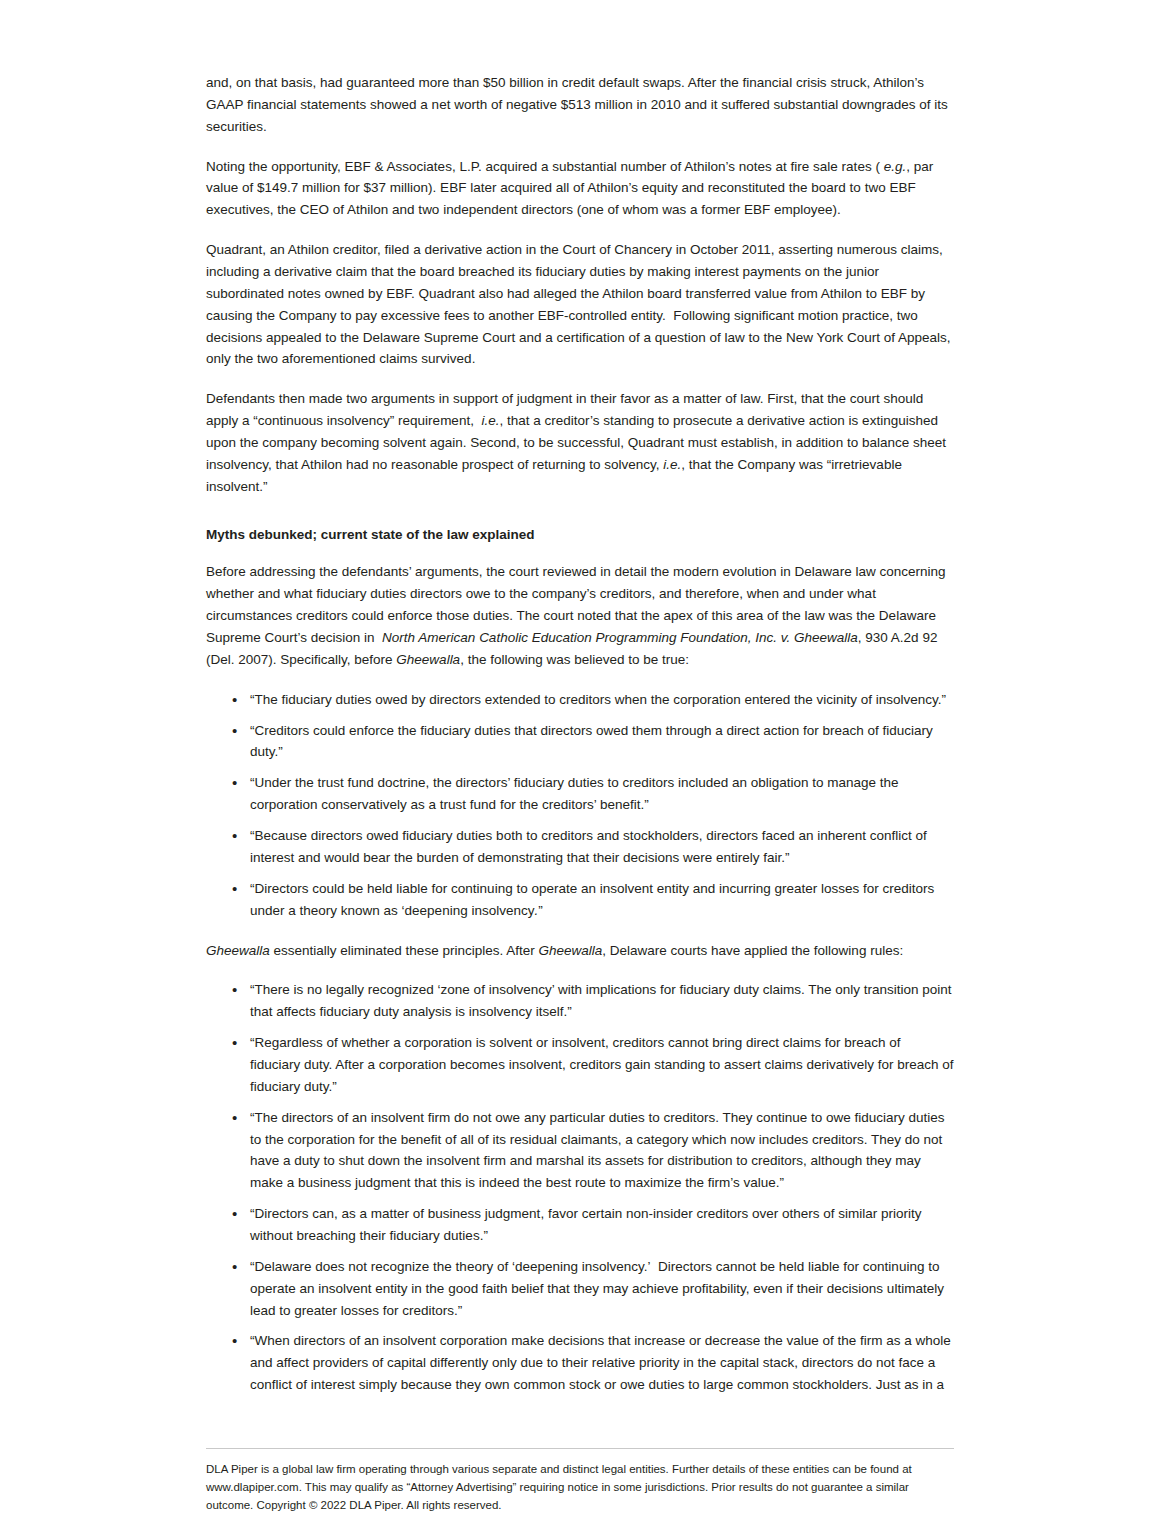and, on that basis, had guaranteed more than $50 billion in credit default swaps. After the financial crisis struck, Athilon’s GAAP financial statements showed a net worth of negative $513 million in 2010 and it suffered substantial downgrades of its securities.
Noting the opportunity, EBF & Associates, L.P. acquired a substantial number of Athilon’s notes at fire sale rates ( e.g., par value of $149.7 million for $37 million). EBF later acquired all of Athilon’s equity and reconstituted the board to two EBF executives, the CEO of Athilon and two independent directors (one of whom was a former EBF employee).
Quadrant, an Athilon creditor, filed a derivative action in the Court of Chancery in October 2011, asserting numerous claims, including a derivative claim that the board breached its fiduciary duties by making interest payments on the junior subordinated notes owned by EBF. Quadrant also had alleged the Athilon board transferred value from Athilon to EBF by causing the Company to pay excessive fees to another EBF-controlled entity. Following significant motion practice, two decisions appealed to the Delaware Supreme Court and a certification of a question of law to the New York Court of Appeals, only the two aforementioned claims survived.
Defendants then made two arguments in support of judgment in their favor as a matter of law. First, that the court should apply a “continuous insolvency” requirement, i.e., that a creditor’s standing to prosecute a derivative action is extinguished upon the company becoming solvent again. Second, to be successful, Quadrant must establish, in addition to balance sheet insolvency, that Athilon had no reasonable prospect of returning to solvency, i.e., that the Company was “irretrievable insolvent.”
Myths debunked; current state of the law explained
Before addressing the defendants’ arguments, the court reviewed in detail the modern evolution in Delaware law concerning whether and what fiduciary duties directors owe to the company’s creditors, and therefore, when and under what circumstances creditors could enforce those duties. The court noted that the apex of this area of the law was the Delaware Supreme Court’s decision in North American Catholic Education Programming Foundation, Inc. v. Gheewalla, 930 A.2d 92 (Del. 2007). Specifically, before Gheewalla, the following was believed to be true:
“The fiduciary duties owed by directors extended to creditors when the corporation entered the vicinity of insolvency.”
“Creditors could enforce the fiduciary duties that directors owed them through a direct action for breach of fiduciary duty.”
“Under the trust fund doctrine, the directors’ fiduciary duties to creditors included an obligation to manage the corporation conservatively as a trust fund for the creditors’ benefit.”
“Because directors owed fiduciary duties both to creditors and stockholders, directors faced an inherent conflict of interest and would bear the burden of demonstrating that their decisions were entirely fair.”
“Directors could be held liable for continuing to operate an insolvent entity and incurring greater losses for creditors under a theory known as ‘deepening insolvency.”
Gheewalla essentially eliminated these principles. After Gheewalla, Delaware courts have applied the following rules:
“There is no legally recognized ‘zone of insolvency’ with implications for fiduciary duty claims. The only transition point that affects fiduciary duty analysis is insolvency itself.”
“Regardless of whether a corporation is solvent or insolvent, creditors cannot bring direct claims for breach of fiduciary duty. After a corporation becomes insolvent, creditors gain standing to assert claims derivatively for breach of fiduciary duty.”
“The directors of an insolvent firm do not owe any particular duties to creditors. They continue to owe fiduciary duties to the corporation for the benefit of all of its residual claimants, a category which now includes creditors. They do not have a duty to shut down the insolvent firm and marshal its assets for distribution to creditors, although they may make a business judgment that this is indeed the best route to maximize the firm’s value.”
“Directors can, as a matter of business judgment, favor certain non-insider creditors over others of similar priority without breaching their fiduciary duties.”
“Delaware does not recognize the theory of ‘deepening insolvency.’ Directors cannot be held liable for continuing to operate an insolvent entity in the good faith belief that they may achieve profitability, even if their decisions ultimately lead to greater losses for creditors.”
“When directors of an insolvent corporation make decisions that increase or decrease the value of the firm as a whole and affect providers of capital differently only due to their relative priority in the capital stack, directors do not face a conflict of interest simply because they own common stock or owe duties to large common stockholders. Just as in a
DLA Piper is a global law firm operating through various separate and distinct legal entities. Further details of these entities can be found at www.dlapiper.com. This may qualify as “Attorney Advertising” requiring notice in some jurisdictions. Prior results do not guarantee a similar outcome. Copyright © 2022 DLA Piper. All rights reserved.